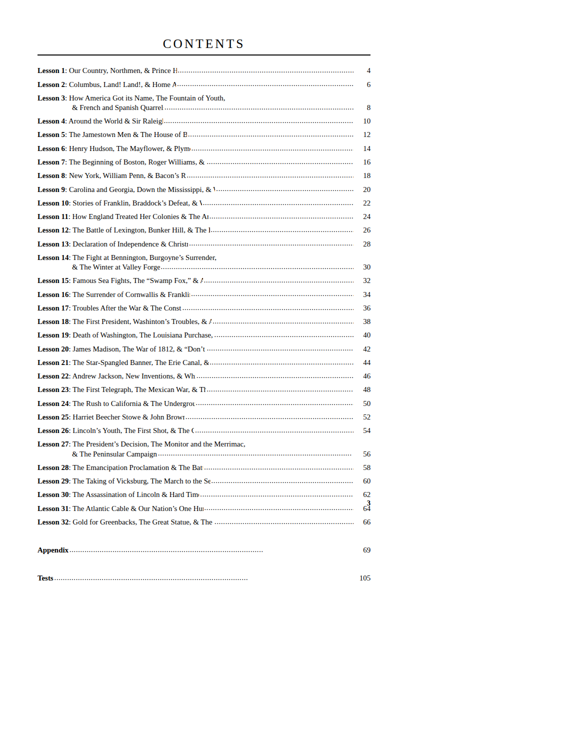Contents
Lesson 1: Our Country, Northmen, & Prince Henry .......................................................................................... 4
Lesson 2: Columbus, Land! Land!, & Home Again .......................................................................................... 6
Lesson 3: How America Got its Name, The Fountain of Youth,
& French and Spanish Quarrels .......................................................................................... 8
Lesson 4: Around the World & Sir Raleigh .......................................................................................... 10
Lesson 5: The Jamestown Men & The House of Burgesses .......................................................................................... 12
Lesson 6: Henry Hudson, The Mayflower, & Plymouth Rock .......................................................................................... 14
Lesson 7: The Beginning of Boston, Roger Williams, & King Philip’s War .......................................................................................... 16
Lesson 8: New York, William Penn, & Bacon’s Rebellion .......................................................................................... 18
Lesson 9: Carolina and Georgia, Down the Mississippi, & Washington’s First Battle .......................................................................................... 20
Lesson 10: Stories of Franklin, Braddock’s Defeat, & Wolfe at Quebec .......................................................................................... 22
Lesson 11: How England Treated Her Colonies & The Anger of the Colonies .......................................................................................... 24
Lesson 12: The Battle of Lexington, Bunker Hill, & The British Leave Boston .......................................................................................... 26
Lesson 13: Declaration of Independence & Christmas 1776 .......................................................................................... 28
Lesson 14: The Fight at Bennington, Burgoyne’s Surrender,
& The Winter at Valley Forge .......................................................................................... 30
Lesson 15: Famous Sea Fights, The “Swamp Fox,” & A Traitor’s Death .......................................................................................... 32
Lesson 16: The Surrender of Cornwallis & Franklin’s Return .......................................................................................... 34
Lesson 17: Troubles After the War & The Constitution .......................................................................................... 36
Lesson 18: The First President, Washinton’s Troubles, & A Wonderful Invention .......................................................................................... 38
Lesson 19: Death of Washington, The Louisiana Purchase, & The First Steamboat .......................................................................................... 40
Lesson 20: James Madison, The War of 1812, & “Don’t Give up the Ship” .......................................................................................... 42
Lesson 21: The Star-Spangled Banner, The Erie Canal, & More Land Bought .......................................................................................... 44
Lesson 22: Andrew Jackson, New Inventions, & Whitman’s Ride .......................................................................................... 46
Lesson 23: The First Telegraph, The Mexican War, & The Slavery Quarrel .......................................................................................... 48
Lesson 24: The Rush to California & The Underground Railroad .......................................................................................... 50
Lesson 25: Harriet Beecher Stowe & John Brown’s Raid .......................................................................................... 52
Lesson 26: Lincoln’s Youth, The First Shot, & The Call to Arms .......................................................................................... 54
Lesson 27: The President’s Decision, The Monitor and the Merrimac,
& The Peninsular Campaign .......................................................................................... 56
Lesson 28: The Emancipation Proclamation & The Battle of Gettysburg .......................................................................................... 58
Lesson 29: The Taking of Vicksburg, The March to the Sea, & Lee’s Surrender .......................................................................................... 60
Lesson 30: The Assassination of Lincoln & Hard Times in the South .......................................................................................... 62
Lesson 31: The Atlantic Cable & Our Nation’s One Hundredth Birthday .......................................................................................... 64
Lesson 32: Gold for Greenbacks, The Great Statue, & The Spanish-American War .......................................................................................... 66
Appendix .......................................................................................... 69
Tests .......................................................................................... 105
3